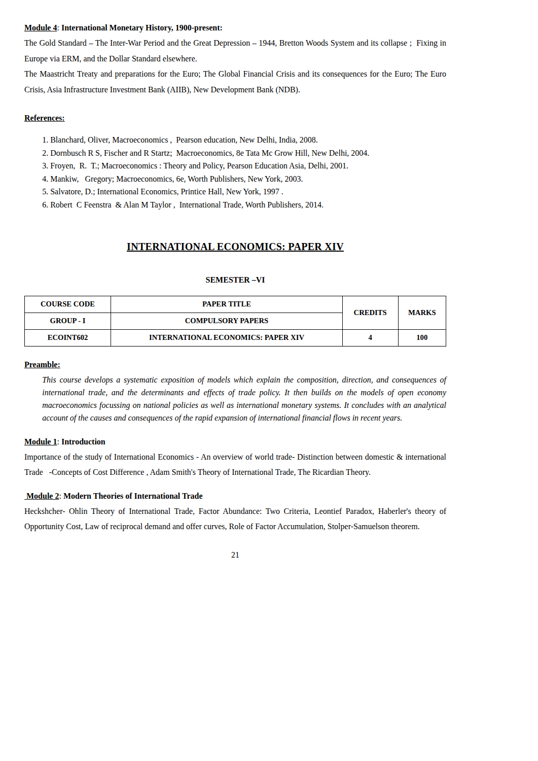Module 4
: International Monetary History, 1900-present:
The Gold Standard – The Inter-War Period and the Great Depression – 1944, Bretton Woods System and its collapse ; Fixing in Europe via ERM, and the Dollar Standard elsewhere.
The Maastricht Treaty and preparations for the Euro; The Global Financial Crisis and its consequences for the Euro; The Euro Crisis, Asia Infrastructure Investment Bank (AIIB), New Development Bank (NDB).
References:
Blanchard, Oliver, Macroeconomics , Pearson education, New Delhi, India, 2008.
Dornbusch R S, Fischer and R Startz; Macroeconomics, 8e Tata Mc Grow Hill, New Delhi, 2004.
Froyen, R. T.; Macroeconomics : Theory and Policy, Pearson Education Asia, Delhi, 2001.
Mankiw, Gregory; Macroeconomics, 6e, Worth Publishers, New York, 2003.
Salvatore, D.; International Economics, Printice Hall, New York, 1997 .
Robert C Feenstra & Alan M Taylor , International Trade, Worth Publishers, 2014.
INTERNATIONAL ECONOMICS: PAPER XIV
SEMESTER –VI
| COURSE CODE | PAPER TITLE | CREDITS | MARKS |
| GROUP - I | COMPULSORY PAPERS |
| ECOINT602 | INTERNATIONAL ECONOMICS: PAPER XIV | 4 | 100 |
Preamble:
This course develops a systematic exposition of models which explain the composition, direction, and consequences of international trade, and the determinants and effects of trade policy. It then builds on the models of open economy macroeconomics focussing on national policies as well as international monetary systems. It concludes with an analytical account of the causes and consequences of the rapid expansion of international financial flows in recent years.
Module 1
: Introduction
Importance of the study of International Economics - An overview of world trade- Distinction between domestic & international Trade -Concepts of Cost Difference , Adam Smith's Theory of International Trade, The Ricardian Theory.
Module 2
: Modern Theories of International Trade
Heckshcher- Ohlin Theory of International Trade, Factor Abundance: Two Criteria, Leontief Paradox, Haberler's theory of Opportunity Cost, Law of reciprocal demand and offer curves, Role of Factor Accumulation, Stolper-Samuelson theorem.
21